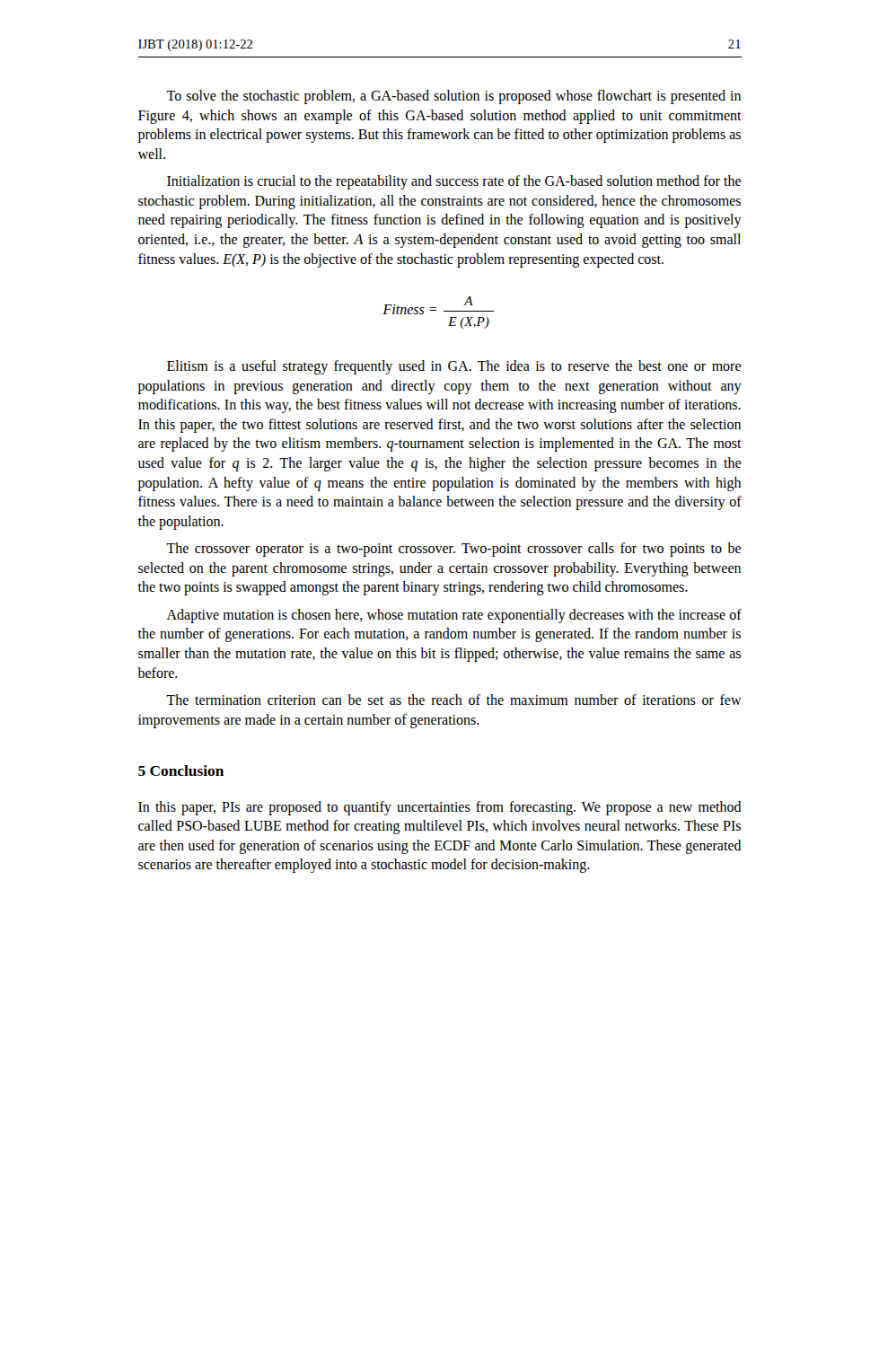IJBT (2018) 01:12-22 21
To solve the stochastic problem, a GA-based solution is proposed whose flowchart is presented in Figure 4, which shows an example of this GA-based solution method applied to unit commitment problems in electrical power systems. But this framework can be fitted to other optimization problems as well.
Initialization is crucial to the repeatability and success rate of the GA-based solution method for the stochastic problem. During initialization, all the constraints are not considered, hence the chromosomes need repairing periodically. The fitness function is defined in the following equation and is positively oriented, i.e., the greater, the better. A is a system-dependent constant used to avoid getting too small fitness values. E(X, P) is the objective of the stochastic problem representing expected cost.
Fitness = AE (X,P)
Elitism is a useful strategy frequently used in GA. The idea is to reserve the best one or more populations in previous generation and directly copy them to the next generation without any modifications. In this way, the best fitness values will not decrease with increasing number of iterations. In this paper, the two fittest solutions are reserved first, and the two worst solutions after the selection are replaced by the two elitism members. q-tournament selection is implemented in the GA. The most used value for q is 2. The larger value the q is, the higher the selection pressure becomes in the population. A hefty value of q means the entire population is dominated by the members with high fitness values. There is a need to maintain a balance between the selection pressure and the diversity of the population.
The crossover operator is a two-point crossover. Two-point crossover calls for two points to be selected on the parent chromosome strings, under a certain crossover probability. Everything between the two points is swapped amongst the parent binary strings, rendering two child chromosomes.
Adaptive mutation is chosen here, whose mutation rate exponentially decreases with the increase of the number of generations. For each mutation, a random number is generated. If the random number is smaller than the mutation rate, the value on this bit is flipped; otherwise, the value remains the same as before.
The termination criterion can be set as the reach of the maximum number of iterations or few improvements are made in a certain number of generations.
5 Conclusion
In this paper, PIs are proposed to quantify uncertainties from forecasting. We propose a new method called PSO-based LUBE method for creating multilevel PIs, which involves neural networks. These PIs are then used for generation of scenarios using the ECDF and Monte Carlo Simulation. These generated scenarios are thereafter employed into a stochastic model for decision-making.